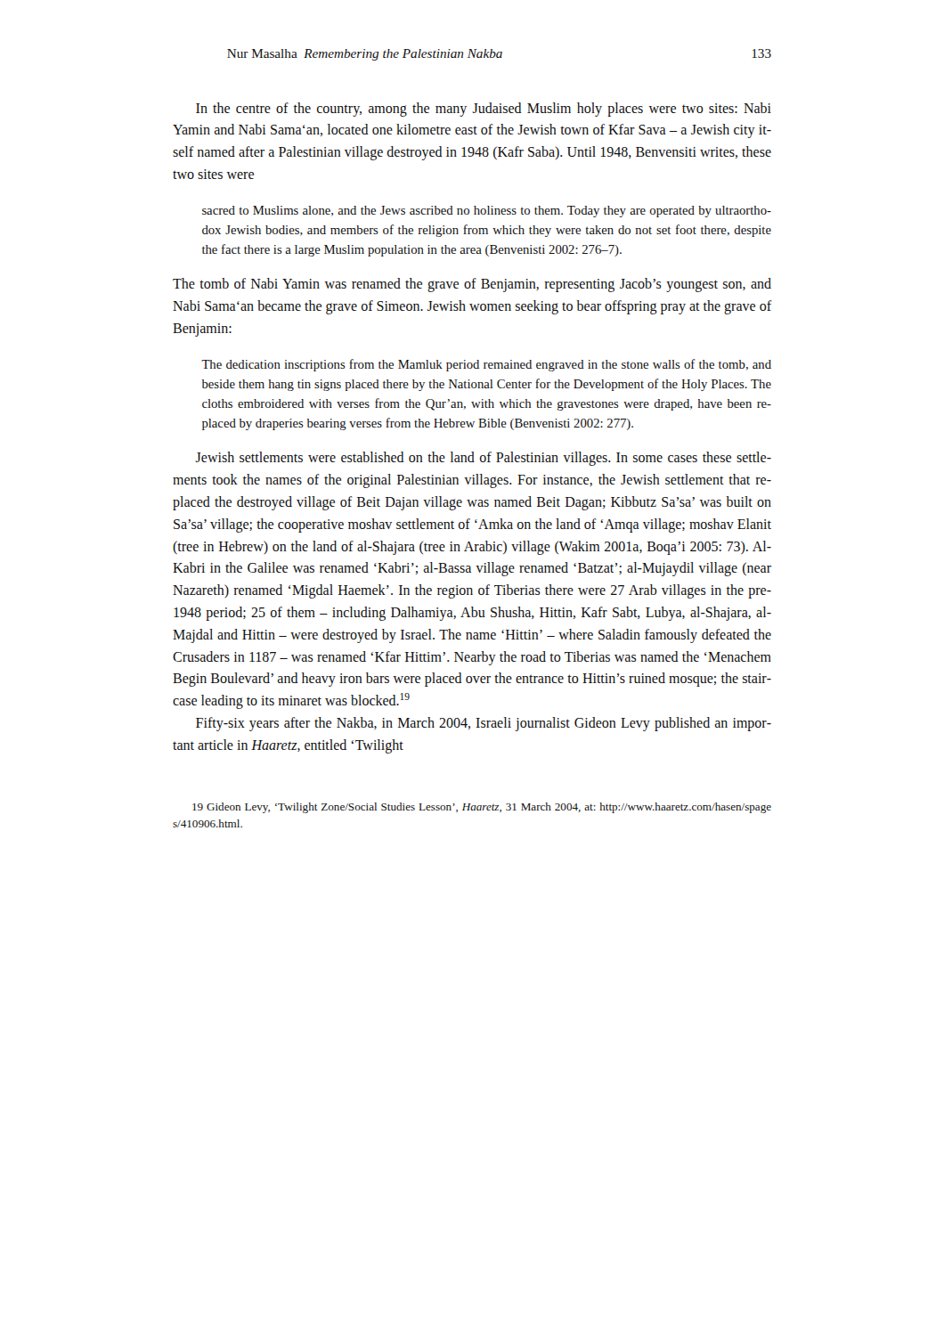Nur Masalha Remembering the Palestinian Nakba 133
In the centre of the country, among the many Judaised Muslim holy places were two sites: Nabi Yamin and Nabi Sama‘an, located one kilometre east of the Jewish town of Kfar Sava – a Jewish city itself named after a Palestinian village destroyed in 1948 (Kafr Saba). Until 1948, Benvensiti writes, these two sites were
sacred to Muslims alone, and the Jews ascribed no holiness to them. Today they are operated by ultraorthodox Jewish bodies, and members of the religion from which they were taken do not set foot there, despite the fact there is a large Muslim population in the area (Benvenisti 2002: 276–7).
The tomb of Nabi Yamin was renamed the grave of Benjamin, representing Jacob’s youngest son, and Nabi Sama‘an became the grave of Simeon. Jewish women seeking to bear offspring pray at the grave of Benjamin:
The dedication inscriptions from the Mamluk period remained engraved in the stone walls of the tomb, and beside them hang tin signs placed there by the National Center for the Development of the Holy Places. The cloths embroidered with verses from the Qur’an, with which the gravestones were draped, have been replaced by draperies bearing verses from the Hebrew Bible (Benvenisti 2002: 277).
Jewish settlements were established on the land of Palestinian villages. In some cases these settlements took the names of the original Palestinian villages. For instance, the Jewish settlement that replaced the destroyed village of Beit Dajan village was named Beit Dagan; Kibbutz Sa’sa’ was built on Sa’sa’ village; the cooperative moshav settlement of ‘Amka on the land of ‘Amqa village; moshav Elanit (tree in Hebrew) on the land of al-Shajara (tree in Arabic) village (Wakim 2001a, Boqa’i 2005: 73). Al-Kabri in the Galilee was renamed ‘Kabri’; al-Bassa village renamed ‘Batzat’; al-Mujaydil village (near Nazareth) renamed ‘Migdal Haemek’. In the region of Tiberias there were 27 Arab villages in the pre-1948 period; 25 of them – including Dalhamiya, Abu Shusha, Hittin, Kafr Sabt, Lubya, al-Shajara, al-Majdal and Hittin – were destroyed by Israel. The name ‘Hittin’ – where Saladin famously defeated the Crusaders in 1187 – was renamed ‘Kfar Hittim’. Nearby the road to Tiberias was named the ‘Menachem Begin Boulevard’ and heavy iron bars were placed over the entrance to Hittin’s ruined mosque; the staircase leading to its minaret was blocked.19
Fifty-six years after the Nakba, in March 2004, Israeli journalist Gideon Levy published an important article in Haaretz, entitled ‘Twilight
19 Gideon Levy, ‘Twilight Zone/Social Studies Lesson’, Haaretz, 31 March 2004, at: http://www.haaretz.com/hasen/spages/410906.html.